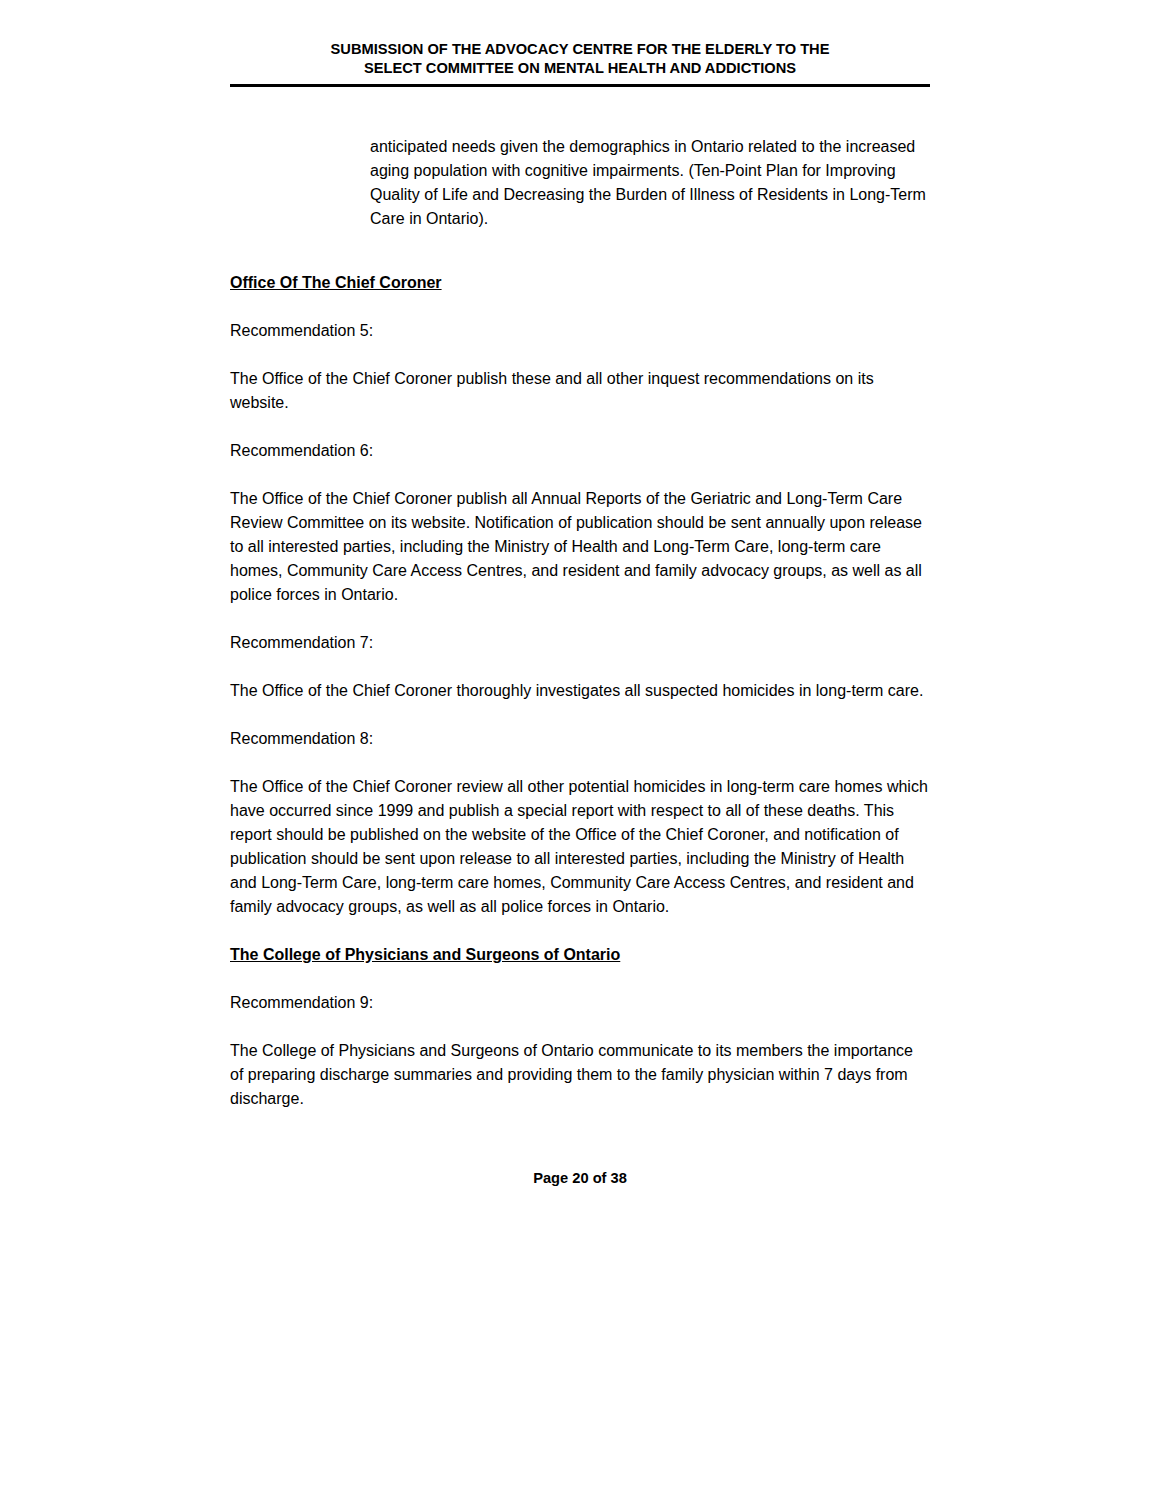SUBMISSION OF THE ADVOCACY CENTRE FOR THE ELDERLY TO THE
SELECT COMMITTEE ON MENTAL HEALTH AND ADDICTIONS
anticipated needs given the demographics in Ontario related to the increased aging population with cognitive impairments. (Ten-Point Plan for Improving Quality of Life and Decreasing the Burden of Illness of Residents in Long-Term Care in Ontario).
Office Of The Chief Coroner
Recommendation 5:
The Office of the Chief Coroner publish these and all other inquest recommendations on its website.
Recommendation 6:
The Office of the Chief Coroner publish all Annual Reports of the Geriatric and Long-Term Care Review Committee on its website. Notification of publication should be sent annually upon release to all interested parties, including the Ministry of Health and Long-Term Care, long-term care homes, Community Care Access Centres, and resident and family advocacy groups, as well as all police forces in Ontario.
Recommendation 7:
The Office of the Chief Coroner thoroughly investigates all suspected homicides in long-term care.
Recommendation 8:
The Office of the Chief Coroner review all other potential homicides in long-term care homes which have occurred since 1999 and publish a special report with respect to all of these deaths. This report should be published on the website of the Office of the Chief Coroner, and notification of publication should be sent upon release to all interested parties, including the Ministry of Health and Long-Term Care, long-term care homes, Community Care Access Centres, and resident and family advocacy groups, as well as all police forces in Ontario.
The College of Physicians and Surgeons of Ontario
Recommendation 9:
The College of Physicians and Surgeons of Ontario communicate to its members the importance of preparing discharge summaries and providing them to the family physician within 7 days from discharge.
Page 20 of 38